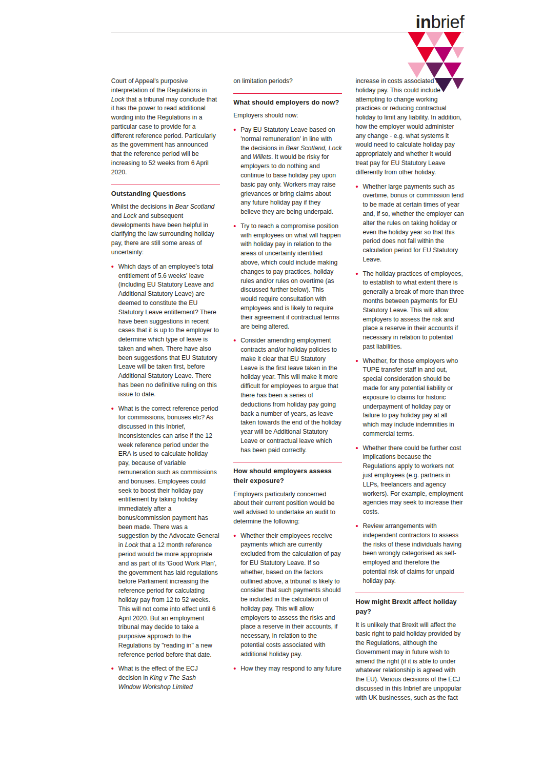inbrief
Court of Appeal's purposive interpretation of the Regulations in Lock that a tribunal may conclude that it has the power to read additional wording into the Regulations in a particular case to provide for a different reference period. Particularly as the government has announced that the reference period will be increasing to 52 weeks from 6 April 2020.
Outstanding Questions
Whilst the decisions in Bear Scotland and Lock and subsequent developments have been helpful in clarifying the law surrounding holiday pay, there are still some areas of uncertainty:
Which days of an employee's total entitlement of 5.6 weeks' leave (including EU Statutory Leave and Additional Statutory Leave) are deemed to constitute the EU Statutory Leave entitlement? There have been suggestions in recent cases that it is up to the employer to determine which type of leave is taken and when. There have also been suggestions that EU Statutory Leave will be taken first, before Additional Statutory Leave. There has been no definitive ruling on this issue to date.
What is the correct reference period for commissions, bonuses etc? As discussed in this Inbrief, inconsistencies can arise if the 12 week reference period under the ERA is used to calculate holiday pay, because of variable remuneration such as commissions and bonuses. Employees could seek to boost their holiday pay entitlement by taking holiday immediately after a bonus/commission payment has been made. There was a suggestion by the Advocate General in Lock that a 12 month reference period would be more appropriate and as part of its 'Good Work Plan', the government has laid regulations before Parliament increasing the reference period for calculating holiday pay from 12 to 52 weeks. This will not come into effect until 6 April 2020. But an employment tribunal may decide to take a purposive approach to the Regulations by "reading in" a new reference period before that date.
What is the effect of the ECJ decision in King v The Sash Window Workshop Limited
on limitation periods?
What should employers do now?
Employers should now:
Pay EU Statutory Leave based on 'normal remuneration' in line with the decisions in Bear Scotland, Lock and Willets. It would be risky for employers to do nothing and continue to base holiday pay upon basic pay only. Workers may raise grievances or bring claims about any future holiday pay if they believe they are being underpaid.
Try to reach a compromise position with employees on what will happen with holiday pay in relation to the areas of uncertainty identified above, which could include making changes to pay practices, holiday rules and/or rules on overtime (as discussed further below). This would require consultation with employees and is likely to require their agreement if contractual terms are being altered.
Consider amending employment contracts and/or holiday policies to make it clear that EU Statutory Leave is the first leave taken in the holiday year. This will make it more difficult for employees to argue that there has been a series of deductions from holiday pay going back a number of years, as leave taken towards the end of the holiday year will be Additional Statutory Leave or contractual leave which has been paid correctly.
How should employers assess their exposure?
Employers particularly concerned about their current position would be well advised to undertake an audit to determine the following:
Whether their employees receive payments which are currently excluded from the calculation of pay for EU Statutory Leave. If so whether, based on the factors outlined above, a tribunal is likely to consider that such payments should be included in the calculation of holiday pay. This will allow employers to assess the risks and place a reserve in their accounts, if necessary, in relation to the potential costs associated with additional holiday pay.
How they may respond to any future
increase in costs associated with holiday pay. This could include attempting to change working practices or reducing contractual holiday to limit any liability. In addition, how the employer would administer any change - e.g. what systems it would need to calculate holiday pay appropriately and whether it would treat pay for EU Statutory Leave differently from other holiday.
Whether large payments such as overtime, bonus or commission tend to be made at certain times of year and, if so, whether the employer can alter the rules on taking holiday or even the holiday year so that this period does not fall within the calculation period for EU Statutory Leave.
The holiday practices of employees, to establish to what extent there is generally a break of more than three months between payments for EU Statutory Leave. This will allow employers to assess the risk and place a reserve in their accounts if necessary in relation to potential past liabilities.
Whether, for those employers who TUPE transfer staff in and out, special consideration should be made for any potential liability or exposure to claims for historic underpayment of holiday pay or failure to pay holiday pay at all which may include indemnities in commercial terms.
Whether there could be further cost implications because the Regulations apply to workers not just employees (e.g. partners in LLPs, freelancers and agency workers). For example, employment agencies may seek to increase their costs.
Review arrangements with independent contractors to assess the risks of these individuals having been wrongly categorised as self-employed and therefore the potential risk of claims for unpaid holiday pay.
How might Brexit affect holiday pay?
It is unlikely that Brexit will affect the basic right to paid holiday provided by the Regulations, although the Government may in future wish to amend the right (if it is able to under whatever relationship is agreed with the EU). Various decisions of the ECJ discussed in this Inbrief are unpopular with UK businesses, such as the fact